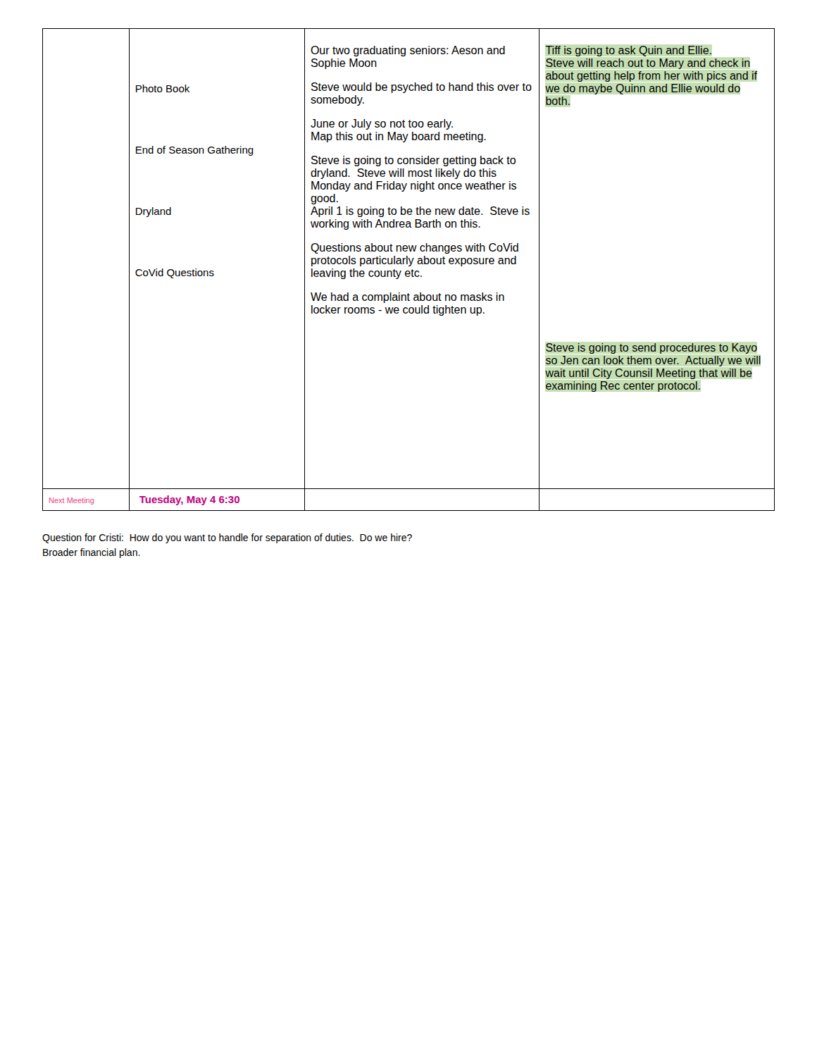| | Photo Book End of Season Gathering Dryland CoVid Questions | Our two graduating seniors: Aeson and Sophie Moon Steve would be psyched to hand this over to somebody. June or July so not too early. Map this out in May board meeting. Steve is going to consider getting back to dryland. Steve will most likely do this Monday and Friday night once weather is good. April 1 is going to be the new date. Steve is working with Andrea Barth on this. Questions about new changes with CoVid protocols particularly about exposure and leaving the county etc. We had a complaint about no masks in locker rooms - we could tighten up. | Tiff is going to ask Quin and Ellie. Steve will reach out to Mary and check in about getting help from her with pics and if we do maybe Quinn and Ellie would do both. Steve is going to send procedures to Kayo so Jen can look them over. Actually we will wait until City Counsil Meeting that will be examining Rec center protocol. |
| Next Meeting | Tuesday, May 4 6:30 | | |
Question for Cristi: How do you want to handle for separation of duties. Do we hire?
Broader financial plan.